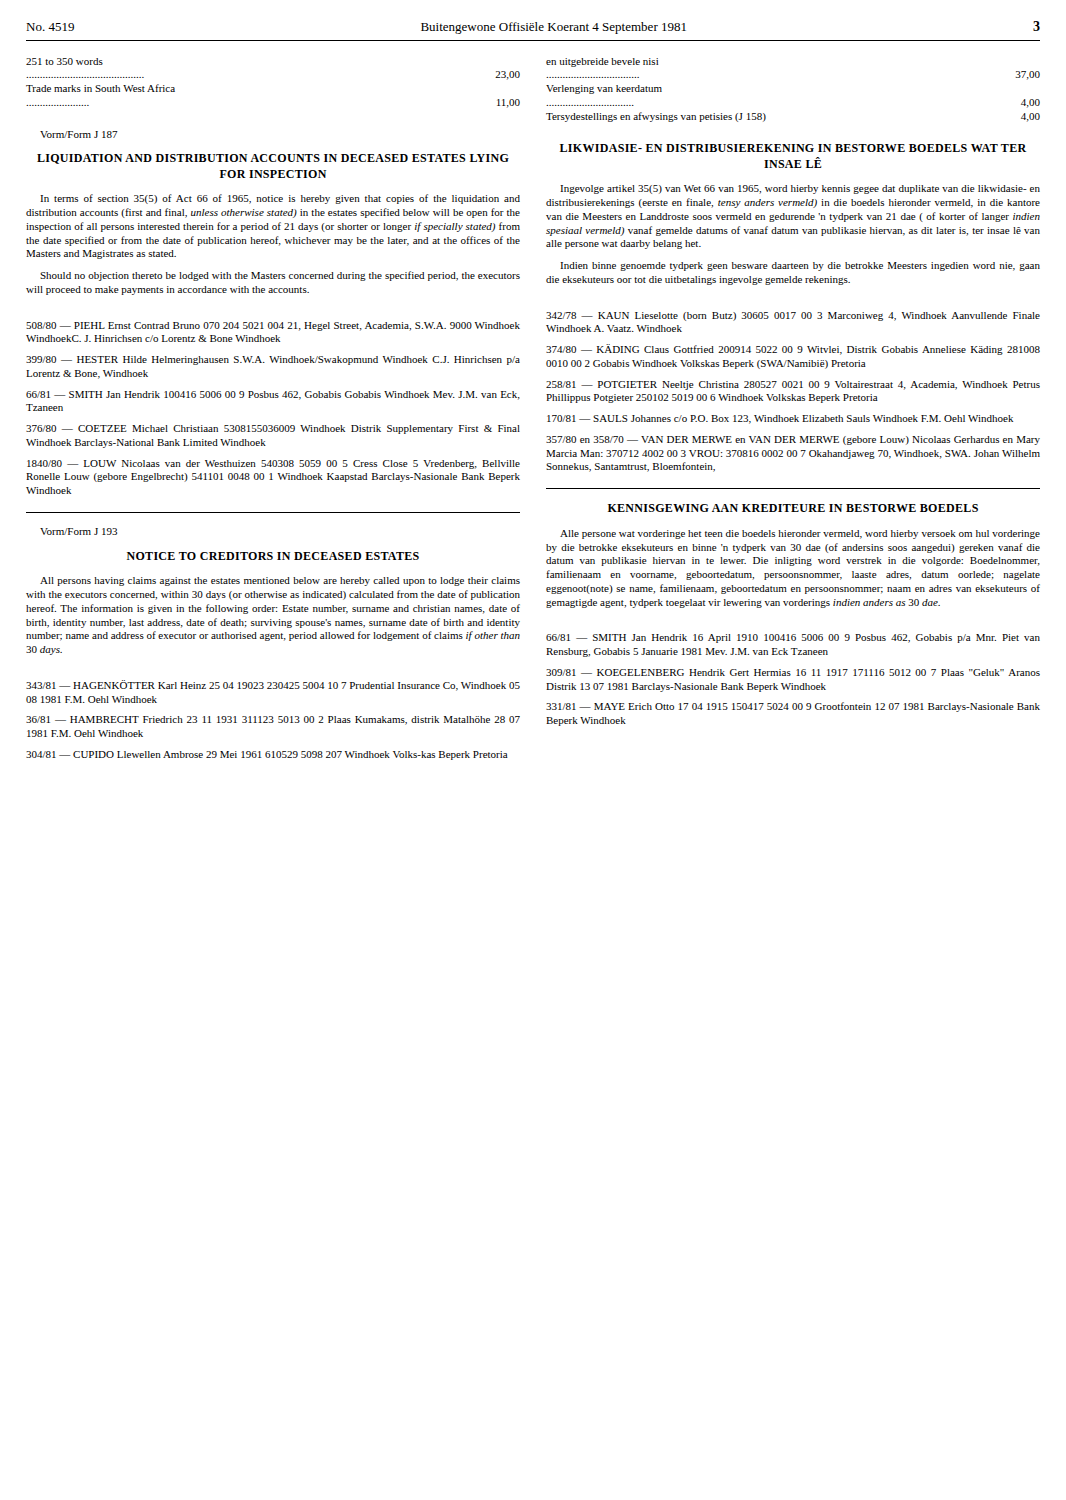No. 4519
Buitengewone Offisiële Koerant 4 September 1981
3
| 251 to 350 words ........................................... | 23,00 |
| Trade marks in South West Africa ....................... | 11,00 |
Vorm/Form J 187
LIQUIDATION AND DISTRIBUTION ACCOUNTS IN DECEASED ESTATES LYING FOR INSPECTION
In terms of section 35(5) of Act 66 of 1965, notice is hereby given that copies of the liquidation and distribution accounts (first and final, unless otherwise stated) in the estates specified below will be open for the inspection of all persons interested therein for a period of 21 days (or shorter or longer if specially stated) from the date specified or from the date of publication hereof, whichever may be the later, and at the offices of the Masters and Magistrates as stated.
Should no objection thereto be lodged with the Masters concerned during the specified period, the executors will proceed to make payments in accordance with the accounts.
508/80 — PIEHL Ernst Contrad Bruno 070 204 5021 004 21, Hegel Street, Academia, S.W.A. 9000 Windhoek WindhoekC. J. Hinrichsen c/o Lorentz & Bone Windhoek
399/80 — HESTER Hilde Helmeringhausen S.W.A. Windhoek/Swakopmund Windhoek C.J. Hinrichsen p/a Lorentz & Bone, Windhoek
66/81 — SMITH Jan Hendrik 100416 5006 00 9 Posbus 462, Gobabis Gobabis Windhoek Mev. J.M. van Eck, Tzaneen
376/80 — COETZEE Michael Christiaan 5308155036009 Windhoek Distrik Supplementary First & Final Windhoek Barclays-National Bank Limited Windhoek
1840/80 — LOUW Nicolaas van der Westhuizen 540308 5059 00 5 Cress Close 5 Vredenberg, Bellville Ronelle Louw (gebore Engelbrecht) 541101 0048 00 1 Windhoek Kaapstad Barclays-Nasionale Bank Beperk Windhoek
Vorm/Form J 193
NOTICE TO CREDITORS IN DECEASED ESTATES
All persons having claims against the estates mentioned below are hereby called upon to lodge their claims with the executors concerned, within 30 days (or otherwise as indicated) calculated from the date of publication hereof. The information is given in the following order: Estate number, surname and christian names, date of birth, identity number, last address, date of death; surviving spouse's names, surname date of birth and identity number; name and address of executor or authorised agent, period allowed for lodgement of claims if other than 30 days.
343/81 — HAGENKÖTTER Karl Heinz 25 04 19023 230425 5004 10 7 Prudential Insurance Co, Windhoek 05 08 1981 F.M. Oehl Windhoek
36/81 — HAMBRECHT Friedrich 23 11 1931 311123 5013 00 2 Plaas Kumakams, distrik Matalhöhe 28 07 1981 F.M. Oehl Windhoek
304/81 — CUPIDO Llewellen Ambrose 29 Mei 1961 610529 5098 207 Windhoek Volks-kas Beperk Pretoria
| en uitgebreide bevele nisi .................................. | 37,00 |
| Verlenging van keerdatum ................................ | 4,00 |
| Tersydestellings en afwysings van petisies (J 158) | 4,00 |
LIKWIDASIE- EN DISTRIBUSIEREKENING IN BESTORWE BOEDELS WAT TER INSAE LÊ
Ingevolge artikel 35(5) van Wet 66 van 1965, word hierby kennis gegee dat duplikate van die likwidasie- en distribusierekenings (eerste en finale, tensy anders vermeld) in die boedels hieronder vermeld, in die kantore van die Meesters en Landdroste soos vermeld en gedurende 'n tydperk van 21 dae ( of korter of langer indien spesiaal vermeld) vanaf gemelde datums of vanaf datum van publikasie hiervan, as dit later is, ter insae lê van alle persone wat daarby belang het.
Indien binne genoemde tydperk geen besware daarteen by die betrokke Meesters ingedien word nie, gaan die eksekuteurs oor tot die uitbetalings ingevolge gemelde rekenings.
342/78 — KAUN Lieselotte (born Butz) 30605 0017 00 3 Marconiweg 4, Windhoek Aanvullende Finale Windhoek A. Vaatz. Windhoek
374/80 — KÄDING Claus Gottfried 200914 5022 00 9 Witvlei, Distrik Gobabis Anneliese Käding 281008 0010 00 2 Gobabis Windhoek Volkskas Beperk (SWA/Namibië) Pretoria
258/81 — POTGIETER Neeltje Christina 280527 0021 00 9 Voltairestraat 4, Academia, Windhoek Petrus Phillippus Potgieter 250102 5019 00 6 Windhoek Volkskas Beperk Pretoria
170/81 — SAULS Johannes c/o P.O. Box 123, Windhoek Elizabeth Sauls Windhoek F.M. Oehl Windhoek
357/80 en 358/70 — VAN DER MERWE en VAN DER MERWE (gebore Louw) Nicolaas Gerhardus en Mary Marcia Man: 370712 4002 00 3 VROU: 370816 0002 00 7 Okahandjaweg 70, Windhoek, SWA. Johan Wilhelm Sonnekus, Santamtrust, Bloemfontein,
KENNISGEWING AAN KREDITEURE IN BESTORWE BOEDELS
Alle persone wat vorderinge het teen die boedels hieronder vermeld, word hierby versoek om hul vorderinge by die betrokke eksekuteurs en binne 'n tydperk van 30 dae (of andersins soos aangedui) gereken vanaf die datum van publikasie hiervan in te lewer. Die inligting word verstrek in die volgorde: Boedelnommer, familienaam en voorname, geboortedatum, persoonsnommer, laaste adres, datum oorlede; nagelate eggenoot(note) se name, familienaam, geboortedatum en persoonsnommer; naam en adres van eksekuteurs of gemagtigde agent, tydperk toegelaat vir lewering van vorderings indien anders as 30 dae.
66/81 — SMITH Jan Hendrik 16 April 1910 100416 5006 00 9 Posbus 462, Gobabis p/a Mnr. Piet van Rensburg, Gobabis 5 Januarie 1981 Mev. J.M. van Eck Tzaneen
309/81 — KOEGELENBERG Hendrik Gert Hermias 16 11 1917 171116 5012 00 7 Plaas "Geluk" Aranos Distrik 13 07 1981 Barclays-Nasionale Bank Beperk Windhoek
331/81 — MAYE Erich Otto 17 04 1915 150417 5024 00 9 Grootfontein 12 07 1981 Barclays-Nasionale Bank Beperk Windhoek